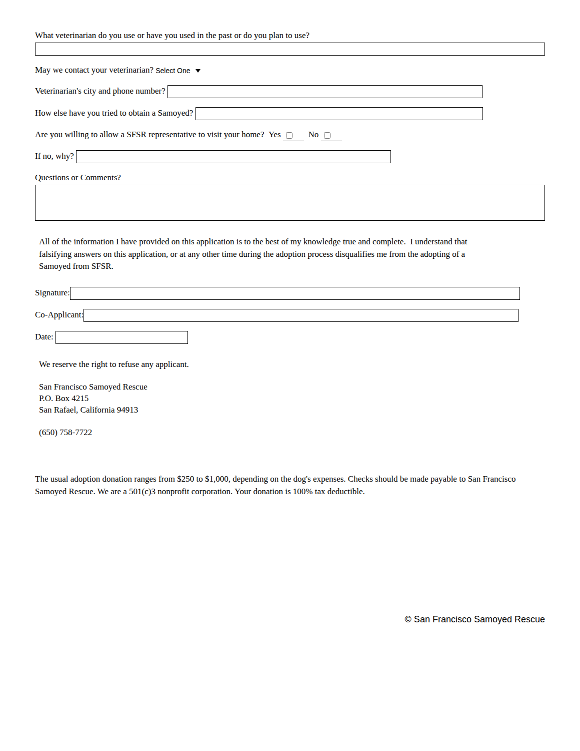What veterinarian do you use or have you used in the past or do you plan to use?
May we contact your veterinarian? Select One Yes No
Veterinarian's city and phone number?
How else have you tried to obtain a Samoyed?
Are you willing to allow a SFSR representative to visit your home? Yes No
If no, why?
Questions or Comments?
All of the information I have provided on this application is to the best of my knowledge true and complete. I understand that falsifying answers on this application, or at any other time during the adoption process disqualifies me from the adopting of a Samoyed from SFSR.
Signature:
Co-Applicant:
Date:
We reserve the right to refuse any applicant.
San Francisco Samoyed Rescue
P.O. Box 4215
San Rafael, California 94913
(650) 758-7722
The usual adoption donation ranges from $250 to $1,000, depending on the dog's expenses. Checks should be made payable to San Francisco Samoyed Rescue. We are a 501(c)3 nonprofit corporation. Your donation is 100% tax deductible.
© San Francisco Samoyed Rescue